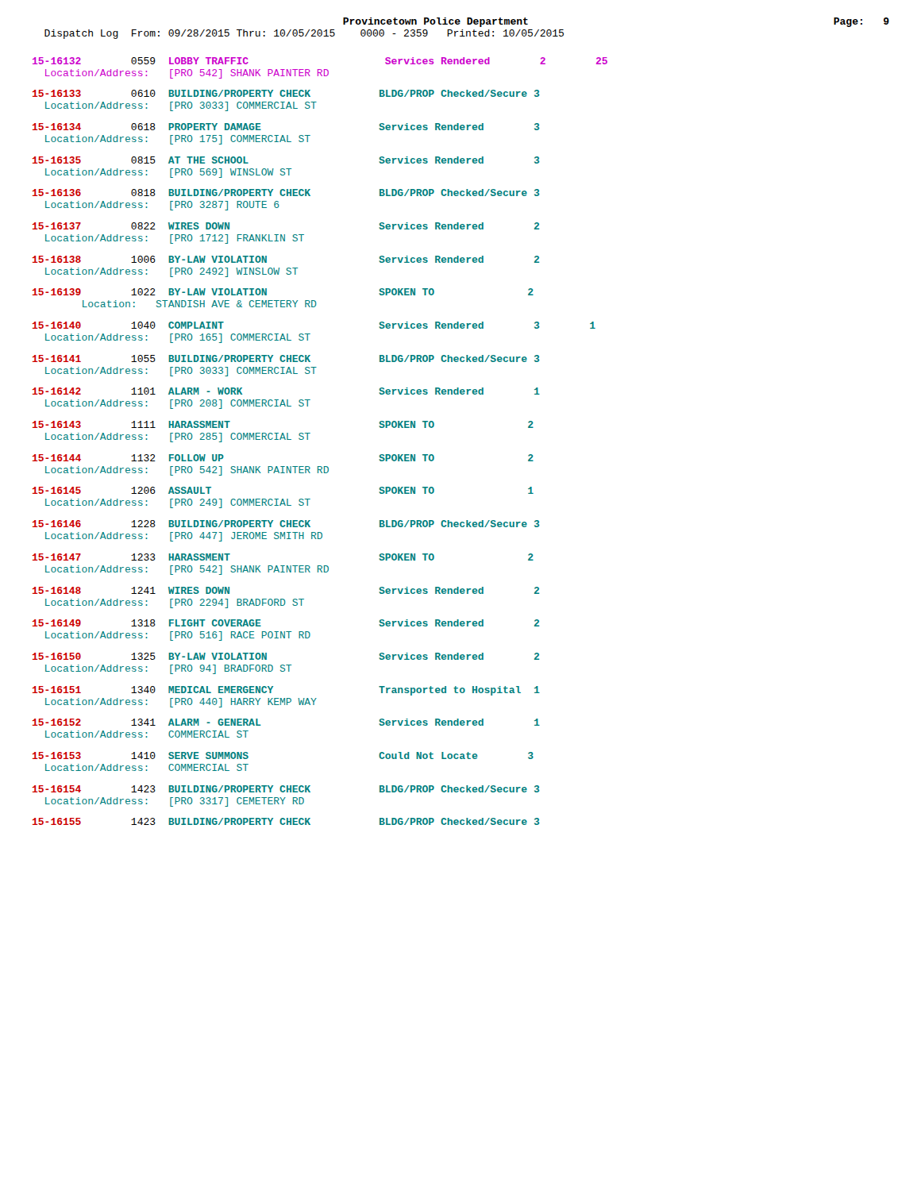Provincetown Police Department Page: 9
Dispatch Log From: 09/28/2015 Thru: 10/05/2015 0000 - 2359 Printed: 10/05/2015
15-16132 0559 LOBBY TRAFFIC Services Rendered 2 25
Location/Address: [PRO 542] SHANK PAINTER RD
15-16133 0610 BUILDING/PROPERTY CHECK BLDG/PROP Checked/Secure 3
Location/Address: [PRO 3033] COMMERCIAL ST
15-16134 0618 PROPERTY DAMAGE Services Rendered 3
Location/Address: [PRO 175] COMMERCIAL ST
15-16135 0815 AT THE SCHOOL Services Rendered 3
Location/Address: [PRO 569] WINSLOW ST
15-16136 0818 BUILDING/PROPERTY CHECK BLDG/PROP Checked/Secure 3
Location/Address: [PRO 3287] ROUTE 6
15-16137 0822 WIRES DOWN Services Rendered 2
Location/Address: [PRO 1712] FRANKLIN ST
15-16138 1006 BY-LAW VIOLATION Services Rendered 2
Location/Address: [PRO 2492] WINSLOW ST
15-16139 1022 BY-LAW VIOLATION SPOKEN TO 2
Location: STANDISH AVE & CEMETERY RD
15-16140 1040 COMPLAINT Services Rendered 3 1
Location/Address: [PRO 165] COMMERCIAL ST
15-16141 1055 BUILDING/PROPERTY CHECK BLDG/PROP Checked/Secure 3
Location/Address: [PRO 3033] COMMERCIAL ST
15-16142 1101 ALARM - WORK Services Rendered 1
Location/Address: [PRO 208] COMMERCIAL ST
15-16143 1111 HARASSMENT SPOKEN TO 2
Location/Address: [PRO 285] COMMERCIAL ST
15-16144 1132 FOLLOW UP SPOKEN TO 2
Location/Address: [PRO 542] SHANK PAINTER RD
15-16145 1206 ASSAULT SPOKEN TO 1
Location/Address: [PRO 249] COMMERCIAL ST
15-16146 1228 BUILDING/PROPERTY CHECK BLDG/PROP Checked/Secure 3
Location/Address: [PRO 447] JEROME SMITH RD
15-16147 1233 HARASSMENT SPOKEN TO 2
Location/Address: [PRO 542] SHANK PAINTER RD
15-16148 1241 WIRES DOWN Services Rendered 2
Location/Address: [PRO 2294] BRADFORD ST
15-16149 1318 FLIGHT COVERAGE Services Rendered 2
Location/Address: [PRO 516] RACE POINT RD
15-16150 1325 BY-LAW VIOLATION Services Rendered 2
Location/Address: [PRO 94] BRADFORD ST
15-16151 1340 MEDICAL EMERGENCY Transported to Hospital 1
Location/Address: [PRO 440] HARRY KEMP WAY
15-16152 1341 ALARM - GENERAL Services Rendered 1
Location/Address: COMMERCIAL ST
15-16153 1410 SERVE SUMMONS Could Not Locate 3
Location/Address: COMMERCIAL ST
15-16154 1423 BUILDING/PROPERTY CHECK BLDG/PROP Checked/Secure 3
Location/Address: [PRO 3317] CEMETERY RD
15-16155 1423 BUILDING/PROPERTY CHECK BLDG/PROP Checked/Secure 3